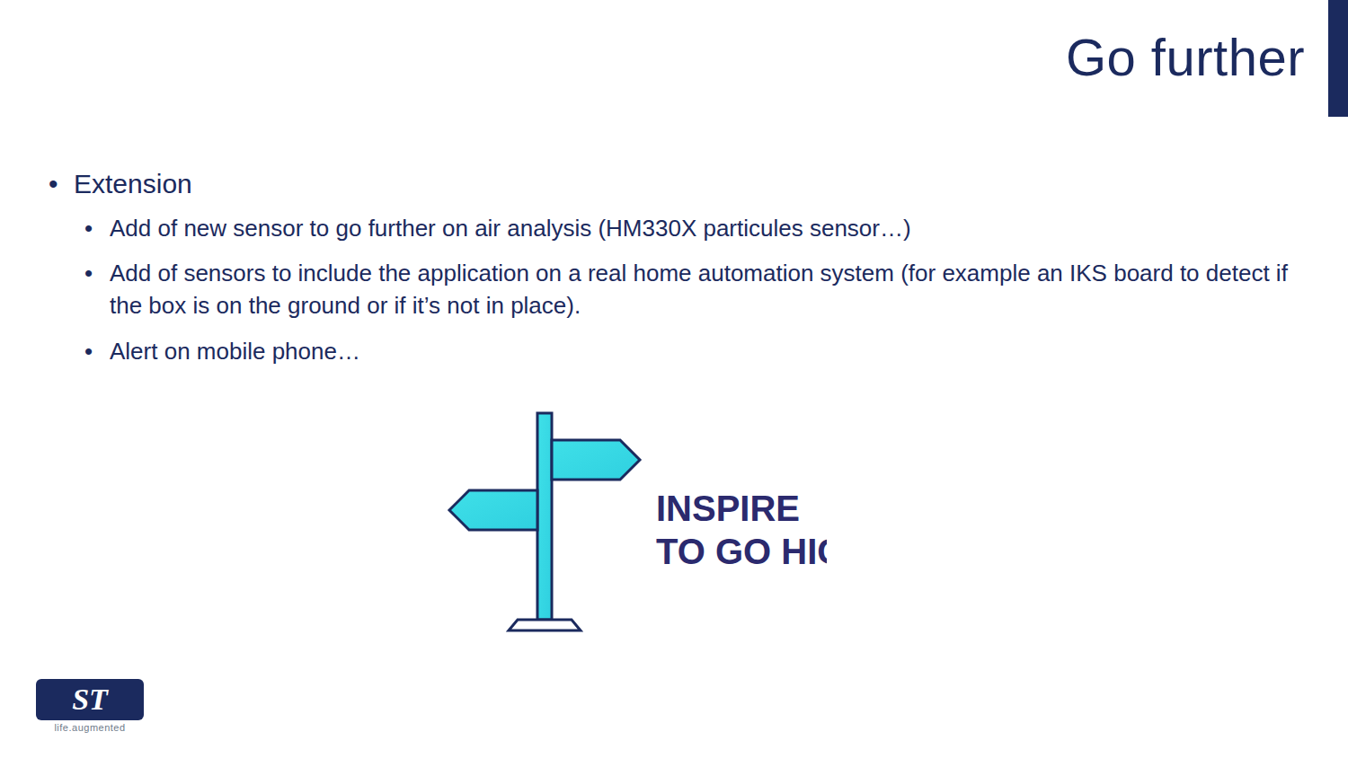Go further
Extension
Add of new sensor to go further on air analysis (HM330X particules sensor…)
Add of sensors to include the application on a real home automation system (for example an IKS board to detect if the box is on the ground or if it’s not in place).
Alert on mobile phone…
INSPIRE TO GO HIGHER
ST
life.augmented